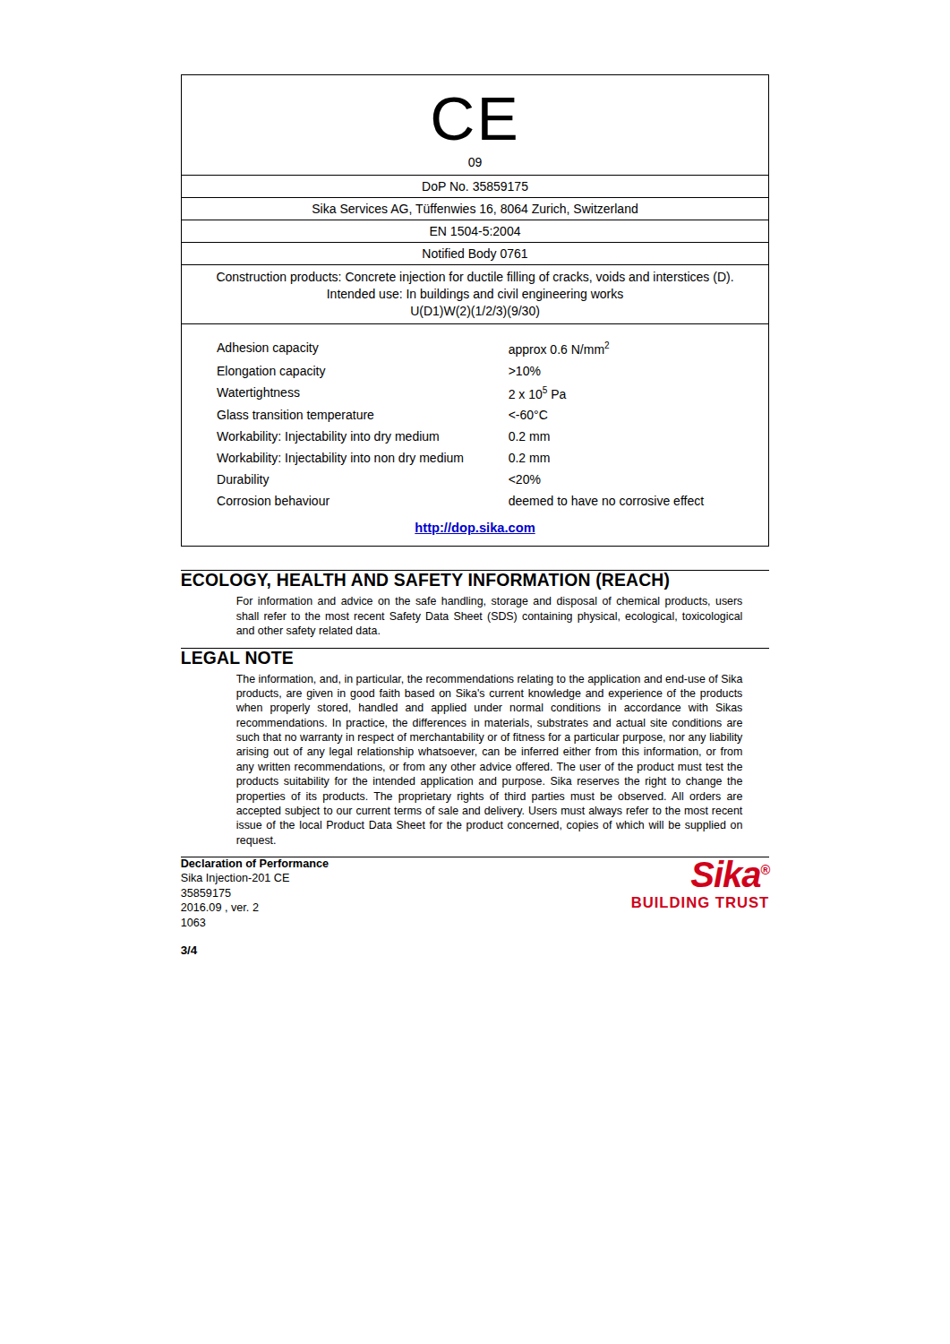| CE 09 |
| DoP No. 35859175 |
| Sika Services AG, Tüffenwies 16, 8064 Zurich, Switzerland |
| EN 1504-5:2004 |
| Notified Body 0761 |
| Construction products: Concrete injection for ductile filling of cracks, voids and interstices (D). Intended use: In buildings and civil engineering works U(D1)W(2)(1/2/3)(9/30) |
| / Adhesion capacity / approx 0.6 N/mm 2 / / Elongation capacity / >10% / / Watertightness / 2 x 10 5 Pa / / Glass transition temperature / <-60°C / / Workability: Injectability into dry medium / 0.2 mm / / Workability: Injectability into non dry medium / 0.2 mm / / Durability / <20% / / Corrosion behaviour / deemed to have no corrosive effect / http://dop.sika.com |
ECOLOGY, HEALTH AND SAFETY INFORMATION (REACH)
For information and advice on the safe handling, storage and disposal of chemical products, users shall refer to the most recent Safety Data Sheet (SDS) containing physical, ecological, toxicological and other safety related data.
LEGAL NOTE
The information, and, in particular, the recommendations relating to the application and end-use of Sika products, are given in good faith based on Sika's current knowledge and experience of the products when properly stored, handled and applied under normal conditions in accordance with Sikas recommendations. In practice, the differences in materials, substrates and actual site conditions are such that no warranty in respect of merchantability or of fitness for a particular purpose, nor any liability arising out of any legal relationship whatsoever, can be inferred either from this information, or from any written recommendations, or from any other advice offered. The user of the product must test the products suitability for the intended application and purpose. Sika reserves the right to change the properties of its products. The proprietary rights of third parties must be observed. All orders are accepted subject to our current terms of sale and delivery. Users must always refer to the most recent issue of the local Product Data Sheet for the product concerned, copies of which will be supplied on request.
Declaration of Performance
Sika Injection-201 CE
35859175
2016.09 , ver. 2
1063
3/4
Sika®
BUILDING TRUST